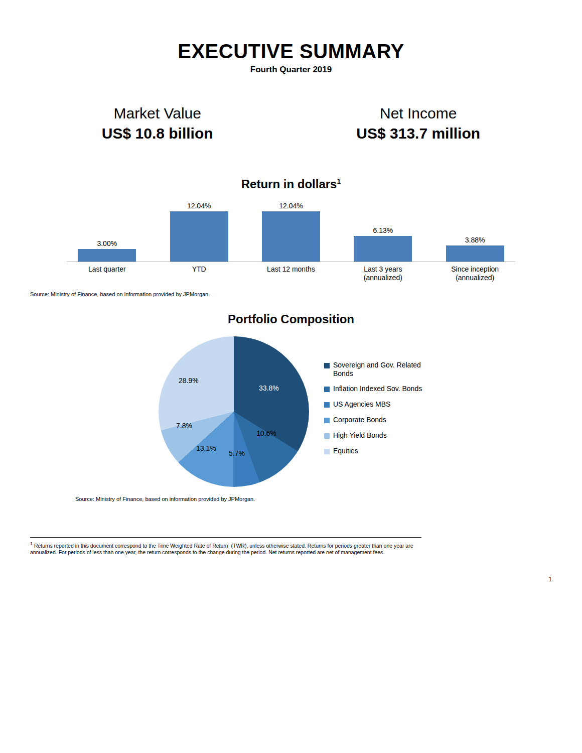EXECUTIVE SUMMARY
Fourth Quarter 2019
Market Value
US$ 10.8 billion
Net Income
US$ 313.7 million
Return in dollars1
3.00%
12.04%
12.04%
6.13%
3.88%
Last quarter
YTD
Last 12 months
Last 3 years
(annualized)
Since inception
(annualized)
Source: Ministry of Finance, based on information provided by JPMorgan.
Portfolio Composition
33.8%
10.6%
5.7%
13.1%
7.8%
28.9%
Sovereign and Gov. Related Bonds
Inflation Indexed Sov. Bonds
US Agencies MBS
Corporate Bonds
High Yield Bonds
Equities
Source: Ministry of Finance, based on information provided by JPMorgan.
1 Returns reported in this document correspond to the Time Weighted Rate of Return (TWR), unless otherwise stated. Returns for periods greater than one year are annualized. For periods of less than one year, the return corresponds to the change during the period. Net returns reported are net of management fees.
1